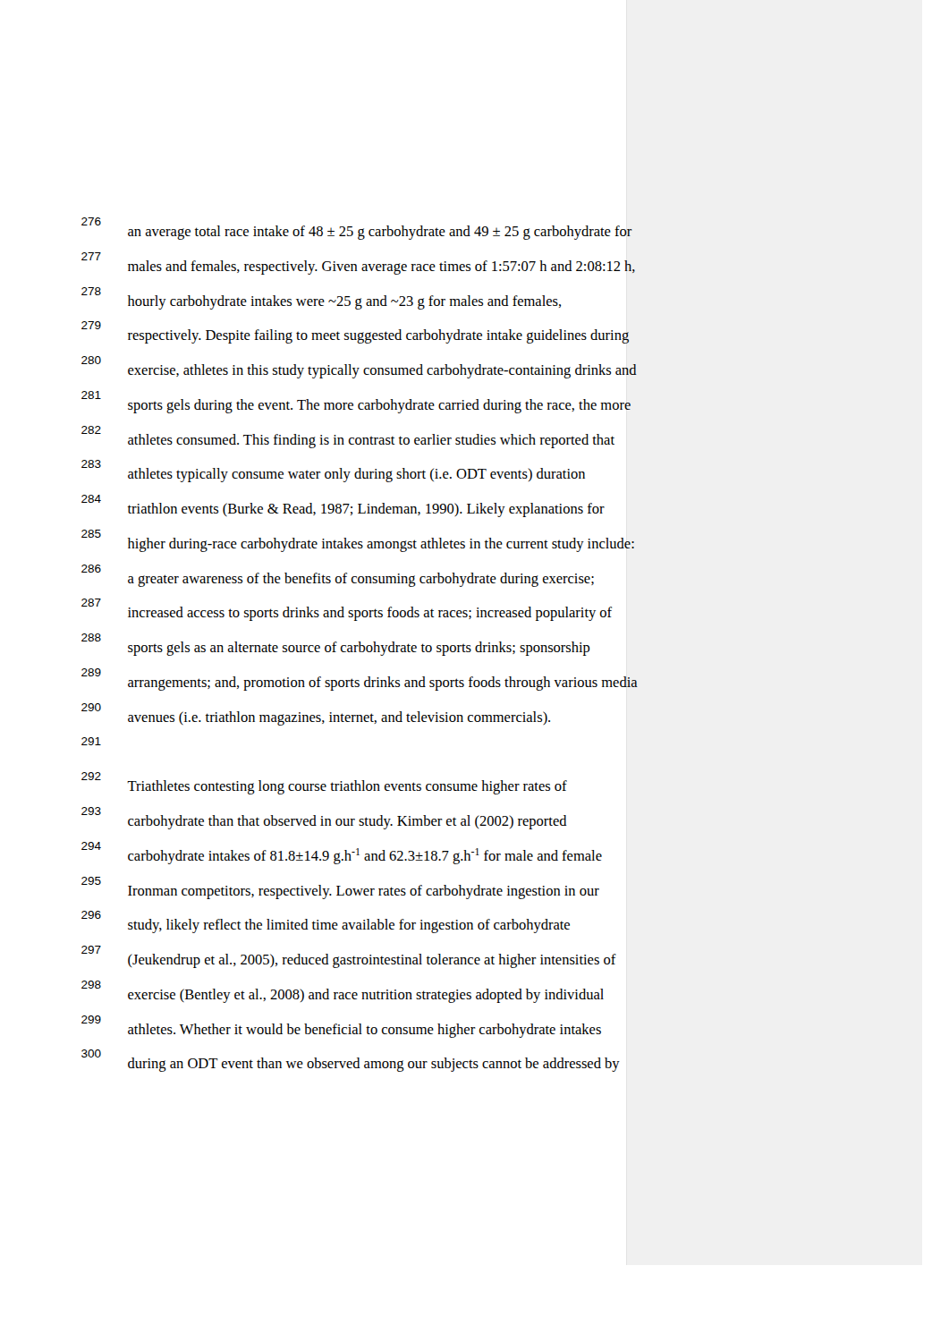| 276 | an average total race intake of 48 ± 25 g carbohydrate and 49 ± 25 g carbohydrate for |
| 277 | males and females, respectively. Given average race times of 1:57:07 h and 2:08:12 h, |
| 278 | hourly carbohydrate intakes were ~25 g and ~23 g for males and females, |
| 279 | respectively. Despite failing to meet suggested carbohydrate intake guidelines during |
| 280 | exercise, athletes in this study typically consumed carbohydrate-containing drinks and |
| 281 | sports gels during the event. The more carbohydrate carried during the race, the more |
| 282 | athletes consumed. This finding is in contrast to earlier studies which reported that |
| 283 | athletes typically consume water only during short (i.e. ODT events) duration |
| 284 | triathlon events (Burke & Read, 1987; Lindeman, 1990). Likely explanations for |
| 285 | higher during-race carbohydrate intakes amongst athletes in the current study include: |
| 286 | a greater awareness of the benefits of consuming carbohydrate during exercise; |
| 287 | increased access to sports drinks and sports foods at races; increased popularity of |
| 288 | sports gels as an alternate source of carbohydrate to sports drinks; sponsorship |
| 289 | arrangements; and, promotion of sports drinks and sports foods through various media |
| 290 | avenues (i.e. triathlon magazines, internet, and television commercials). |
| 291 | |
| 292 | Triathletes contesting long course triathlon events consume higher rates of |
| 293 | carbohydrate than that observed in our study. Kimber et al (2002) reported |
| 294 | carbohydrate intakes of 81.8±14.9 g.h -1 and 62.3±18.7 g.h -1 for male and female |
| 295 | Ironman competitors, respectively. Lower rates of carbohydrate ingestion in our |
| 296 | study, likely reflect the limited time available for ingestion of carbohydrate |
| 297 | (Jeukendrup et al., 2005), reduced gastrointestinal tolerance at higher intensities of |
| 298 | exercise (Bentley et al., 2008) and race nutrition strategies adopted by individual |
| 299 | athletes. Whether it would be beneficial to consume higher carbohydrate intakes |
| 300 | during an ODT event than we observed among our subjects cannot be addressed by |